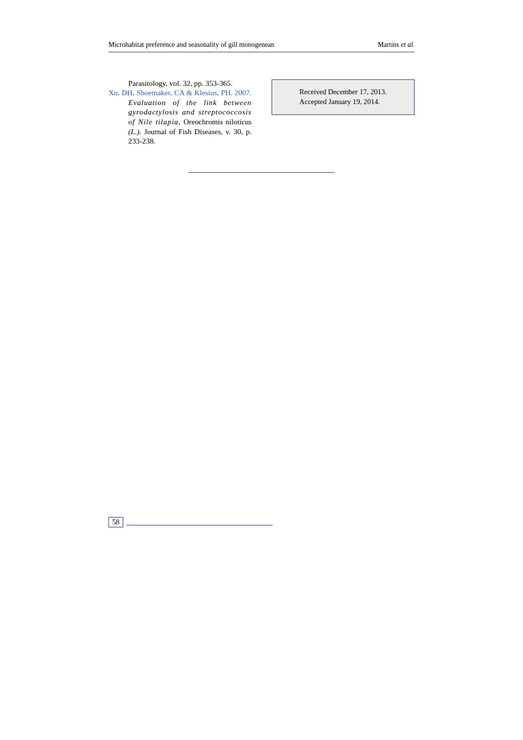Microhabitat preference and seasonality of gill monogenean
Martins et al.
Parasitology, vol. 32, pp. 353-365.
Xu, DH, Shoemaker, CA & Klesius, PH. 2007. Evaluation of the link between gyrodactylosis and streptococcosis of Nile tilapia, Oreochromis niloticus (L.). Journal of Fish Diseases, v. 30, p. 233-238.
Received December 17, 2013.
Accepted January 19, 2014.
58